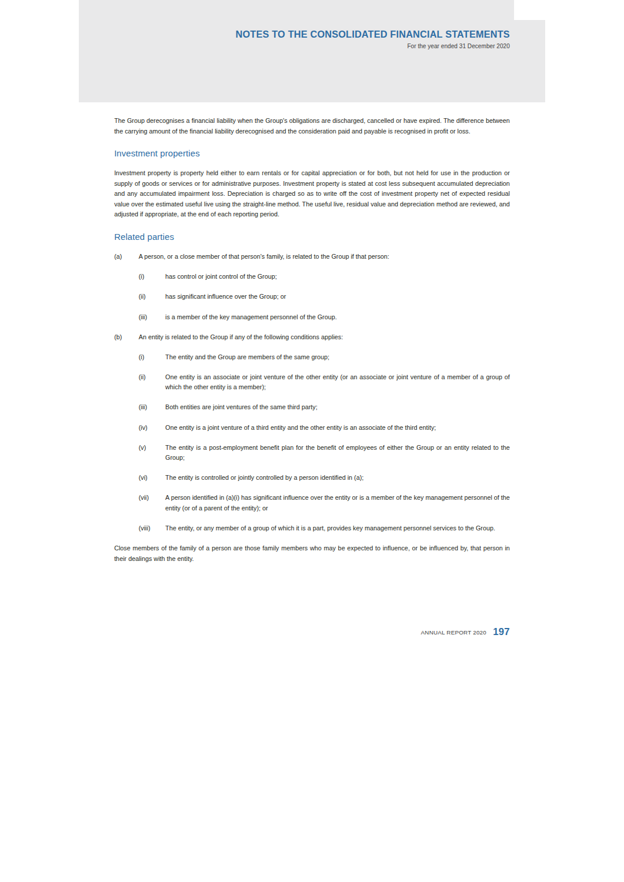Notes to the Consolidated Financial Statements
For the year ended 31 December 2020
The Group derecognises a financial liability when the Group's obligations are discharged, cancelled or have expired. The difference between the carrying amount of the financial liability derecognised and the consideration paid and payable is recognised in profit or loss.
Investment properties
Investment property is property held either to earn rentals or for capital appreciation or for both, but not held for use in the production or supply of goods or services or for administrative purposes. Investment property is stated at cost less subsequent accumulated depreciation and any accumulated impairment loss. Depreciation is charged so as to write off the cost of investment property net of expected residual value over the estimated useful live using the straight-line method. The useful live, residual value and depreciation method are reviewed, and adjusted if appropriate, at the end of each reporting period.
Related parties
(a) A person, or a close member of that person's family, is related to the Group if that person:
(i) has control or joint control of the Group;
(ii) has significant influence over the Group; or
(iii) is a member of the key management personnel of the Group.
(b) An entity is related to the Group if any of the following conditions applies:
(i) The entity and the Group are members of the same group;
(ii) One entity is an associate or joint venture of the other entity (or an associate or joint venture of a member of a group of which the other entity is a member);
(iii) Both entities are joint ventures of the same third party;
(iv) One entity is a joint venture of a third entity and the other entity is an associate of the third entity;
(v) The entity is a post-employment benefit plan for the benefit of employees of either the Group or an entity related to the Group;
(vi) The entity is controlled or jointly controlled by a person identified in (a);
(vii) A person identified in (a)(i) has significant influence over the entity or is a member of the key management personnel of the entity (or of a parent of the entity); or
(viii) The entity, or any member of a group of which it is a part, provides key management personnel services to the Group.
Close members of the family of a person are those family members who may be expected to influence, or be influenced by, that person in their dealings with the entity.
ANNUAL REPORT 2020197